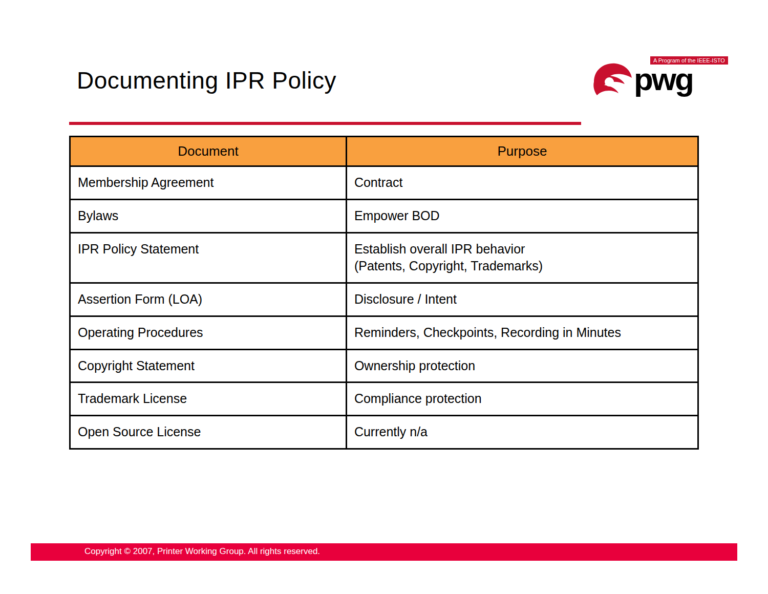Documenting IPR Policy
A Program of the IEEE-ISTO
pwg
| Document | Purpose |
| --- | --- |
| Membership Agreement | Contract |
| Bylaws | Empower BOD |
| IPR Policy Statement | Establish overall IPR behavior (Patents, Copyright, Trademarks) |
| Assertion Form (LOA) | Disclosure / Intent |
| Operating Procedures | Reminders, Checkpoints, Recording in Minutes |
| Copyright Statement | Ownership protection |
| Trademark License | Compliance protection |
| Open Source License | Currently n/a |
Copyright © 2007, Printer Working Group. All rights reserved.